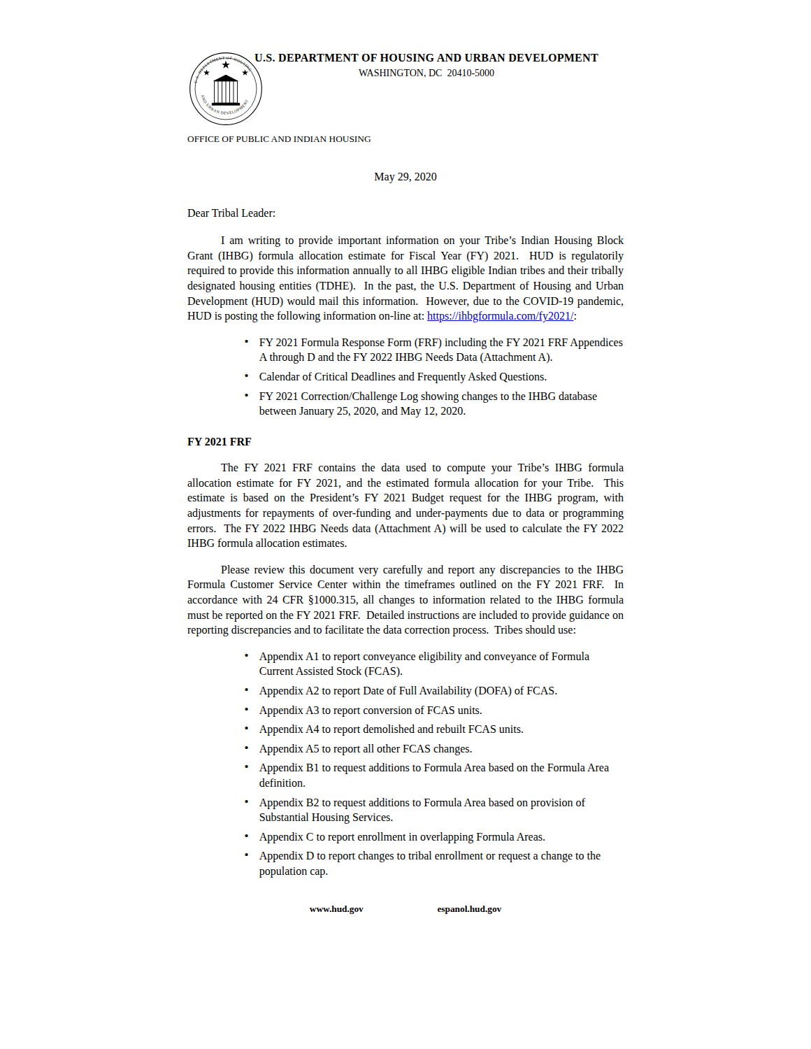U.S. DEPARTMENT OF HOUSING AND URBAN DEVELOPMENT
U.S. DEPARTMENT OF HOUSING AND URBAN DEVELOPMENT
WASHINGTON, DC 20410-5000
OFFICE OF PUBLIC AND INDIAN HOUSING
May 29, 2020
Dear Tribal Leader:
I am writing to provide important information on your Tribe’s Indian Housing Block Grant (IHBG) formula allocation estimate for Fiscal Year (FY) 2021. HUD is regulatorily required to provide this information annually to all IHBG eligible Indian tribes and their tribally designated housing entities (TDHE). In the past, the U.S. Department of Housing and Urban Development (HUD) would mail this information. However, due to the COVID-19 pandemic, HUD is posting the following information on-line at: https://ihbgformula.com/fy2021/:
FY 2021 Formula Response Form (FRF) including the FY 2021 FRF Appendices A through D and the FY 2022 IHBG Needs Data (Attachment A).
Calendar of Critical Deadlines and Frequently Asked Questions.
FY 2021 Correction/Challenge Log showing changes to the IHBG database between January 25, 2020, and May 12, 2020.
FY 2021 FRF
The FY 2021 FRF contains the data used to compute your Tribe’s IHBG formula allocation estimate for FY 2021, and the estimated formula allocation for your Tribe. This estimate is based on the President’s FY 2021 Budget request for the IHBG program, with adjustments for repayments of over-funding and under-payments due to data or programming errors. The FY 2022 IHBG Needs data (Attachment A) will be used to calculate the FY 2022 IHBG formula allocation estimates.
Please review this document very carefully and report any discrepancies to the IHBG Formula Customer Service Center within the timeframes outlined on the FY 2021 FRF. In accordance with 24 CFR §1000.315, all changes to information related to the IHBG formula must be reported on the FY 2021 FRF. Detailed instructions are included to provide guidance on reporting discrepancies and to facilitate the data correction process. Tribes should use:
Appendix A1 to report conveyance eligibility and conveyance of Formula Current Assisted Stock (FCAS).
Appendix A2 to report Date of Full Availability (DOFA) of FCAS.
Appendix A3 to report conversion of FCAS units.
Appendix A4 to report demolished and rebuilt FCAS units.
Appendix A5 to report all other FCAS changes.
Appendix B1 to request additions to Formula Area based on the Formula Area definition.
Appendix B2 to request additions to Formula Area based on provision of Substantial Housing Services.
Appendix C to report enrollment in overlapping Formula Areas.
Appendix D to report changes to tribal enrollment or request a change to the population cap.
www.hud.gov espanol.hud.gov